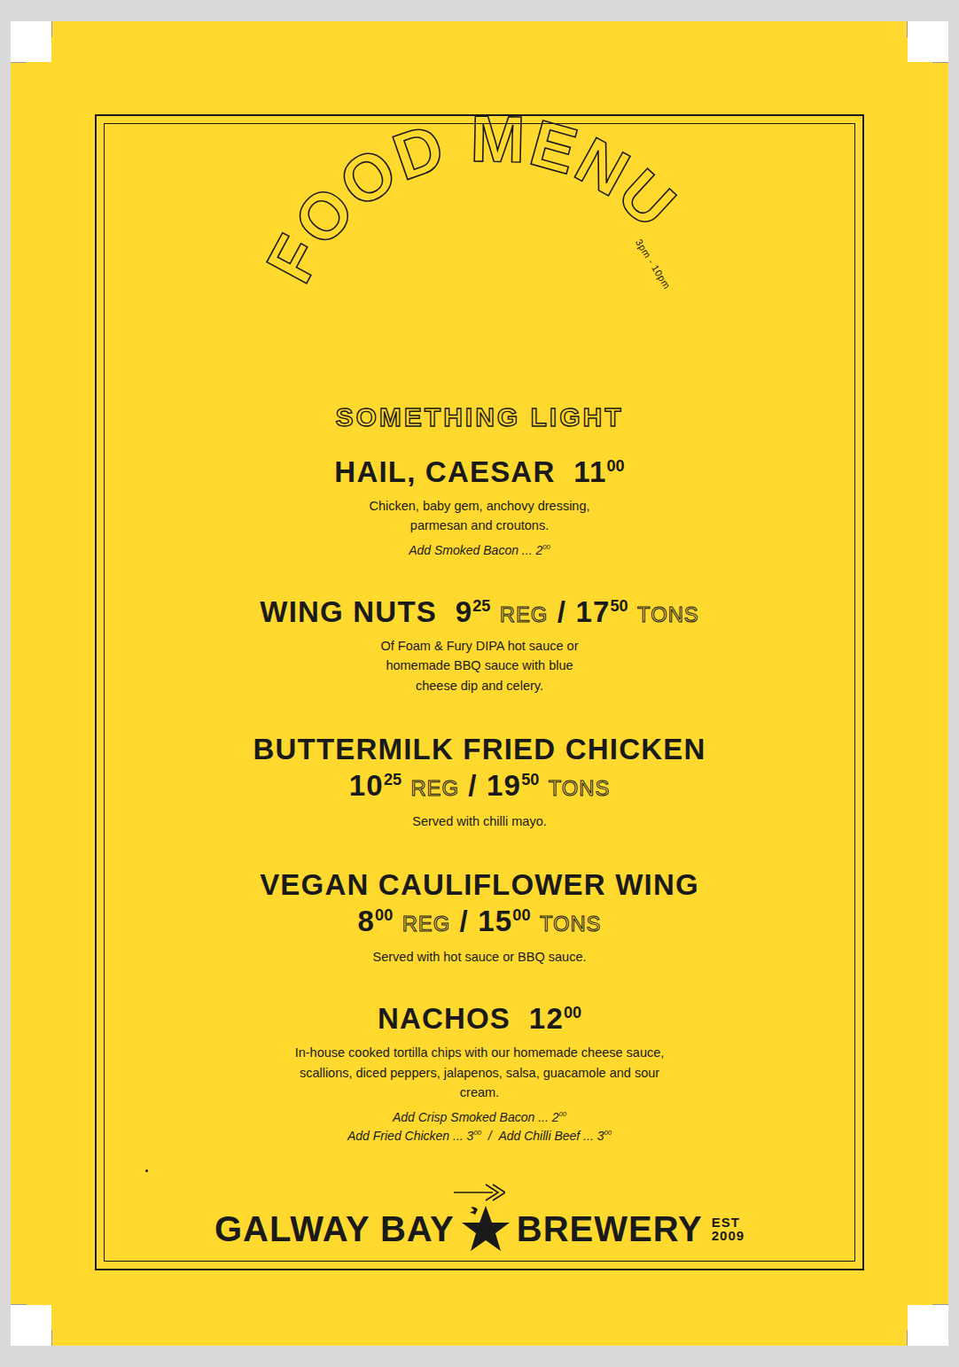FOOD MENU 3pm - 10pm
Something Light
Hail, Caesar 1100
Chicken, baby gem, anchovy dressing,
parmesan and croutons.
Add Smoked Bacon ... 200
Wing Nuts 925 REG / 1750 TONS
Of Foam & Fury DIPA hot sauce or
homemade BBQ sauce with blue
cheese dip and celery.
Buttermilk Fried Chicken
1025 REG / 1950 TONS
Served with chilli mayo.
Vegan Cauliflower Wing
800 REG / 1500 TONS
Served with hot sauce or BBQ sauce.
Nachos 1200
In-house cooked tortilla chips with our homemade cheese sauce, scallions, diced peppers, jalapenos, salsa, guacamole and sour cream.
Add Crisp Smoked Bacon ... 200
Add Fried Chicken ... 300 / Add Chilli Beef ... 300
Galway Bay Brewery EST
2009